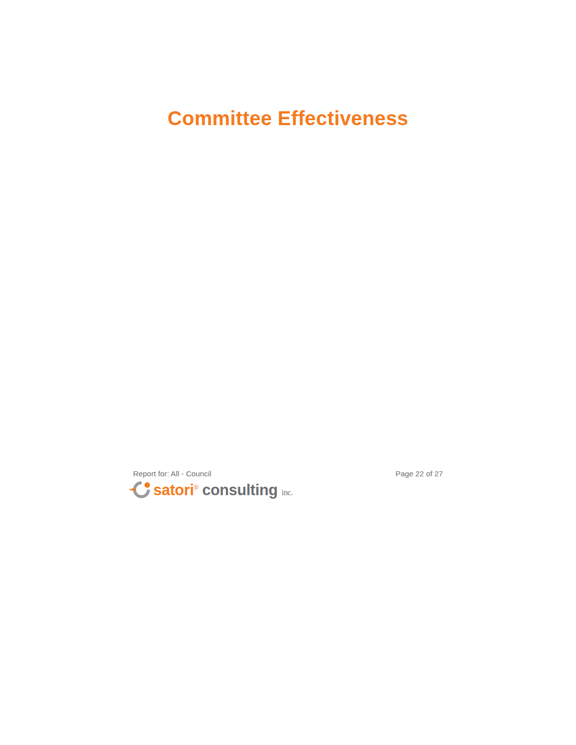Committee Effectiveness
Report for: All - Council
Page 22 of 27
satori® consulting inc.